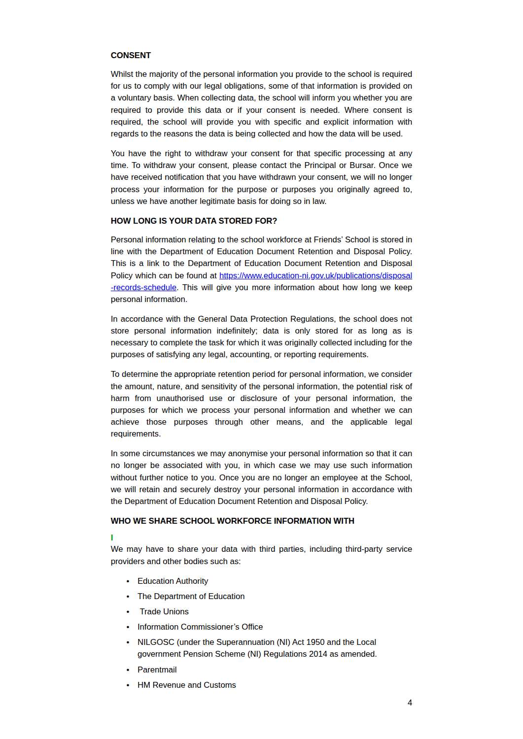Consent
Whilst the majority of the personal information you provide to the school is required for us to comply with our legal obligations, some of that information is provided on a voluntary basis. When collecting data, the school will inform you whether you are required to provide this data or if your consent is needed. Where consent is required, the school will provide you with specific and explicit information with regards to the reasons the data is being collected and how the data will be used.
You have the right to withdraw your consent for that specific processing at any time. To withdraw your consent, please contact the Principal or Bursar. Once we have received notification that you have withdrawn your consent, we will no longer process your information for the purpose or purposes you originally agreed to, unless we have another legitimate basis for doing so in law.
How long is your data stored for?
Personal information relating to the school workforce at Friends’ School is stored in line with the Department of Education Document Retention and Disposal Policy. This is a link to the Department of Education Document Retention and Disposal Policy which can be found at https://www.education-ni.gov.uk/publications/disposal-records-schedule. This will give you more information about how long we keep personal information.
In accordance with the General Data Protection Regulations, the school does not store personal information indefinitely; data is only stored for as long as is necessary to complete the task for which it was originally collected including for the purposes of satisfying any legal, accounting, or reporting requirements.
To determine the appropriate retention period for personal information, we consider the amount, nature, and sensitivity of the personal information, the potential risk of harm from unauthorised use or disclosure of your personal information, the purposes for which we process your personal information and whether we can achieve those purposes through other means, and the applicable legal requirements.
In some circumstances we may anonymise your personal information so that it can no longer be associated with you, in which case we may use such information without further notice to you. Once you are no longer an employee at the School, we will retain and securely destroy your personal information in accordance with the Department of Education Document Retention and Disposal Policy.
Who we share school workforce information with
I
We may have to share your data with third parties, including third-party service providers and other bodies such as:
Education Authority
The Department of Education
Trade Unions
Information Commissioner’s Office
NILGOSC (under the Superannuation (NI) Act 1950 and the Local government Pension Scheme (NI) Regulations 2014 as amended.
Parentmail
HM Revenue and Customs
4